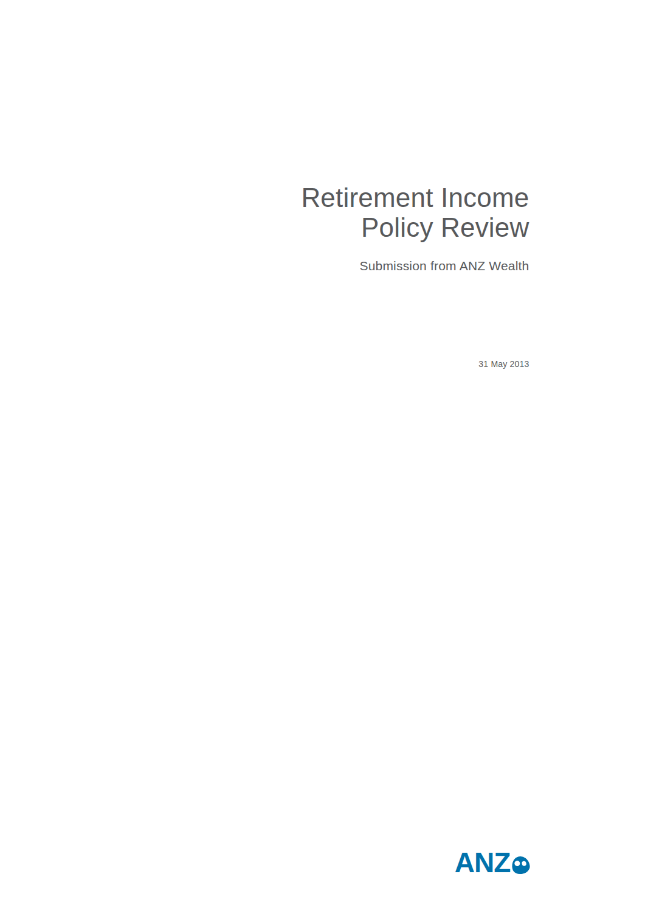Retirement Income
Policy Review
Submission from ANZ Wealth
31 May 2013
ANZ